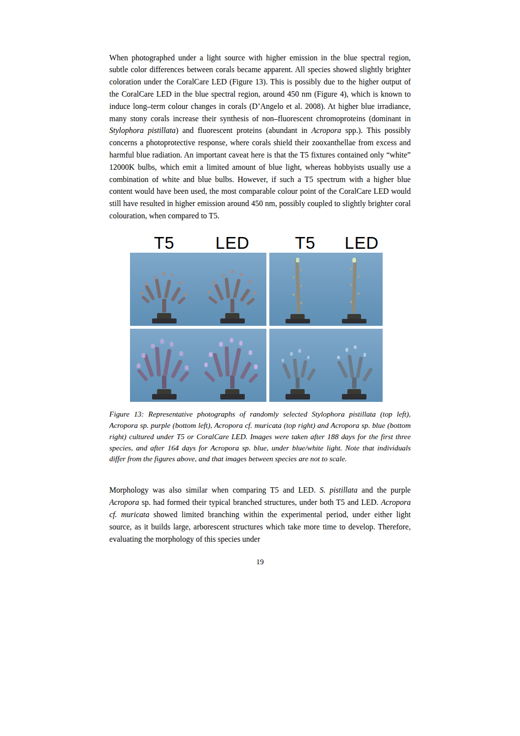When photographed under a light source with higher emission in the blue spectral region, subtle color differences between corals became apparent. All species showed slightly brighter coloration under the CoralCare LED (Figure 13). This is possibly due to the higher output of the CoralCare LED in the blue spectral region, around 450 nm (Figure 4), which is known to induce long–term colour changes in corals (D’Angelo et al. 2008). At higher blue irradiance, many stony corals increase their synthesis of non–fluorescent chromoproteins (dominant in Stylophora pistillata) and fluorescent proteins (abundant in Acropora spp.). This possibly concerns a photoprotective response, where corals shield their zooxanthellae from excess and harmful blue radiation. An important caveat here is that the T5 fixtures contained only “white” 12000K bulbs, which emit a limited amount of blue light, whereas hobbyists usually use a combination of white and blue bulbs. However, if such a T5 spectrum with a higher blue content would have been used, the most comparable colour point of the CoralCare LED would still have resulted in higher emission around 450 nm, possibly coupled to slightly brighter coral colouration, when compared to T5.
T5 LED T5 LED
Figure 13: Representative photographs of randomly selected Stylophora pistillata (top left), Acropora sp. purple (bottom left), Acropora cf. muricata (top right) and Acropora sp. blue (bottom right) cultured under T5 or CoralCare LED. Images were taken after 188 days for the first three species, and after 164 days for Acropora sp. blue, under blue/white light. Note that individuals differ from the figures above, and that images between species are not to scale.
Morphology was also similar when comparing T5 and LED. S. pistillata and the purple Acropora sp. had formed their typical branched structures, under both T5 and LED. Acropora cf. muricata showed limited branching within the experimental period, under either light source, as it builds large, arborescent structures which take more time to develop. Therefore, evaluating the morphology of this species under
19